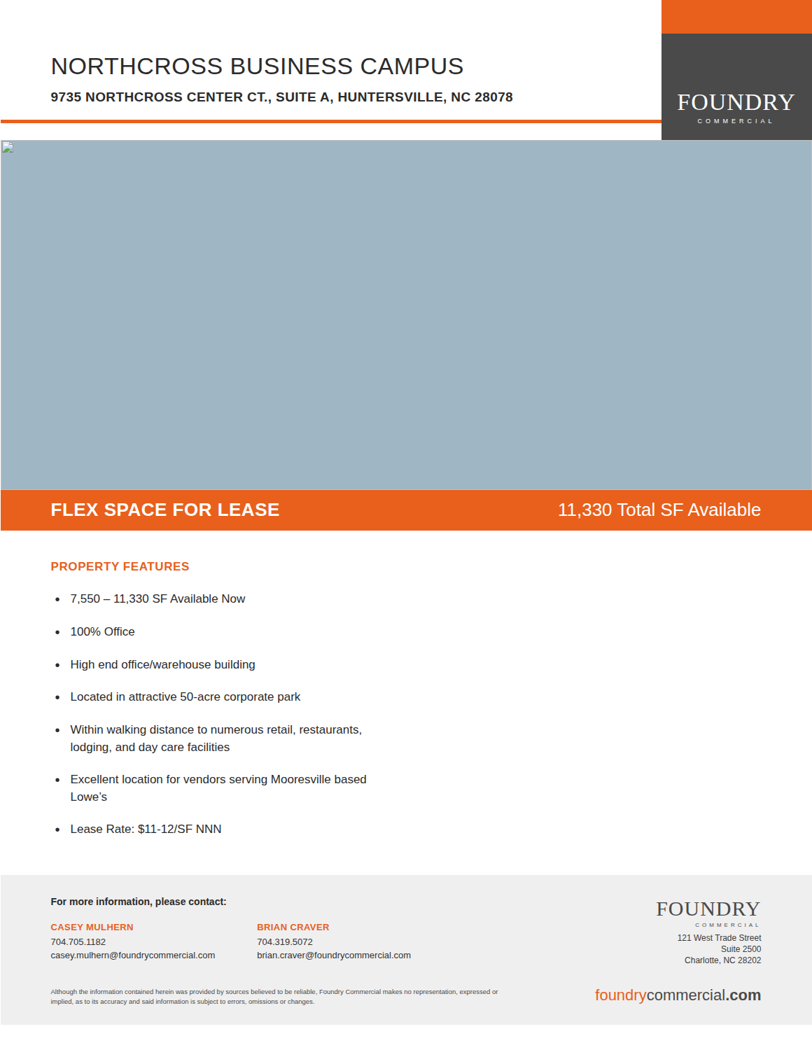FOUNDRY
COMMERCIAL
NORTHCROSS BUSINESS CAMPUS
9735 NORTHCROSS CENTER CT., SUITE A, HUNTERSVILLE, NC 28078
FLEX SPACE FOR LEASE
11,330 Total SF Available
PROPERTY FEATURES
7,550 – 11,330 SF Available Now
100% Office
High end office/warehouse building
Located in attractive 50-acre corporate park
Within walking distance to numerous retail, restaurants, lodging, and day care facilities
Excellent location for vendors serving Mooresville based Lowe’s
Lease Rate: $11-12/SF NNN
For more information, please contact:
CASEY MULHERN
704.705.1182
casey.mulhern@foundrycommercial.com
BRIAN CRAVER
704.319.5072
brian.craver@foundrycommercial.com
FOUNDRY
COMMERCIAL
121 West Trade Street
Suite 2500
Charlotte, NC 28202
Although the information contained herein was provided by sources believed to be reliable, Foundry Commercial makes no representation, expressed or implied, as to its accuracy and said information is subject to errors, omissions or changes.
foundry commercial.com